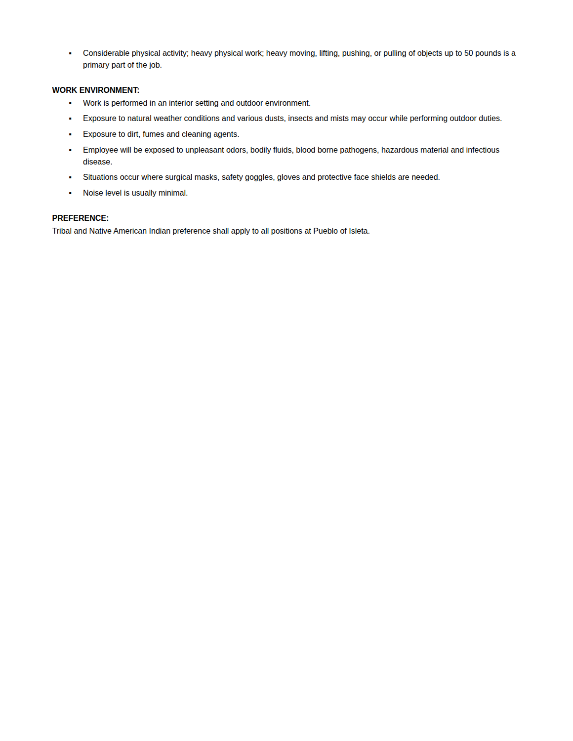Considerable physical activity; heavy physical work; heavy moving, lifting, pushing, or pulling of objects up to 50 pounds is a primary part of the job.
Work Environment:
Work is performed in an interior setting and outdoor environment.
Exposure to natural weather conditions and various dusts, insects and mists may occur while performing outdoor duties.
Exposure to dirt, fumes and cleaning agents.
Employee will be exposed to unpleasant odors, bodily fluids, blood borne pathogens, hazardous material and infectious disease.
Situations occur where surgical masks, safety goggles, gloves and protective face shields are needed.
Noise level is usually minimal.
Preference:
Tribal and Native American Indian preference shall apply to all positions at Pueblo of Isleta.